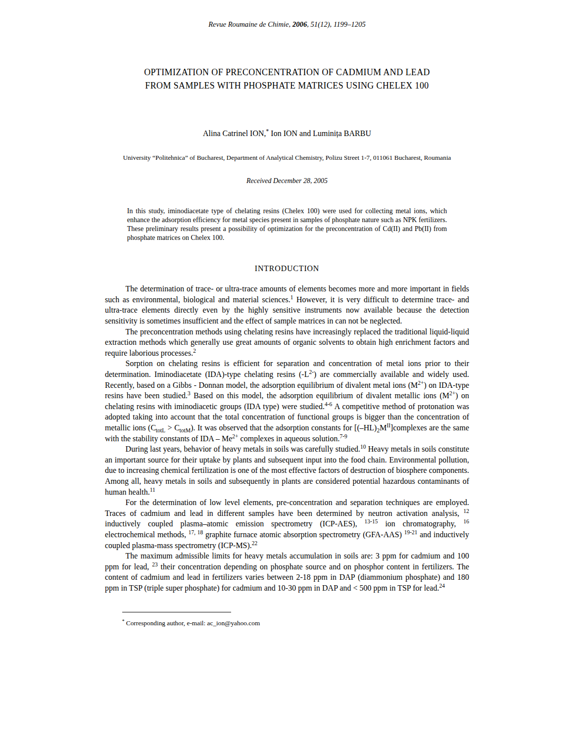Revue Roumaine de Chimie, 2006, 51(12), 1199–1205
OPTIMIZATION OF PRECONCENTRATION OF CADMIUM AND LEAD
FROM SAMPLES WITH PHOSPHATE MATRICES USING CHELEX 100
Alina Catrinel ION,* Ion ION and Luminița BARBU
University “Politehnica” of Bucharest, Department of Analytical Chemistry, Polizu Street 1-7, 011061 Bucharest, Roumania
Received December 28, 2005
In this study, iminodiacetate type of chelating resins (Chelex 100) were used for collecting metal ions, which enhance the adsorption efficiency for metal species present in samples of phosphate nature such as NPK fertilizers. These preliminary results present a possibility of optimization for the preconcentration of Cd(II) and Pb(II) from phosphate matrices on Chelex 100.
INTRODUCTION
The determination of trace- or ultra-trace amounts of elements becomes more and more important in fields such as environmental, biological and material sciences.1 However, it is very difficult to determine trace- and ultra-trace elements directly even by the highly sensitive instruments now available because the detection sensitivity is sometimes insufficient and the effect of sample matrices in can not be neglected.
The preconcentration methods using chelating resins have increasingly replaced the traditional liquid-liquid extraction methods which generally use great amounts of organic solvents to obtain high enrichment factors and require laborious processes.2
Sorption on chelating resins is efficient for separation and concentration of metal ions prior to their determination. Iminodiacetate (IDA)-type chelating resins (-L2-) are commercially available and widely used. Recently, based on a Gibbs - Donnan model, the adsorption equilibrium of divalent metal ions (M2+) on IDA-type resins have been studied.3 Based on this model, the adsorption equilibrium of divalent metallic ions (M2+) on chelating resins with iminodiacetic groups (IDA type) were studied.4-6 A competitive method of protonation was adopted taking into account that the total concentration of functional groups is bigger than the concentration of metallic ions (CtotL > CtotM). It was observed that the adsorption constants for [(–HL)2MII]complexes are the same with the stability constants of IDA – Me2+ complexes in aqueous solution.7-9
During last years, behavior of heavy metals in soils was carefully studied.10 Heavy metals in soils constitute an important source for their uptake by plants and subsequent input into the food chain. Environmental pollution, due to increasing chemical fertilization is one of the most effective factors of destruction of biosphere components. Among all, heavy metals in soils and subsequently in plants are considered potential hazardous contaminants of human health.11
For the determination of low level elements, pre-concentration and separation techniques are employed. Traces of cadmium and lead in different samples have been determined by neutron activation analysis, 12 inductively coupled plasma–atomic emission spectrometry (ICP-AES), 13-15 ion chromatography, 16 electrochemical methods, 17, 18 graphite furnace atomic absorption spectrometry (GFA-AAS) 19-21 and inductively coupled plasma-mass spectrometry (ICP-MS).22
The maximum admissible limits for heavy metals accumulation in soils are: 3 ppm for cadmium and 100 ppm for lead, 23 their concentration depending on phosphate source and on phosphor content in fertilizers. The content of cadmium and lead in fertilizers varies between 2-18 ppm in DAP (diammonium phosphate) and 180 ppm in TSP (triple super phosphate) for cadmium and 10-30 ppm in DAP and < 500 ppm in TSP for lead.24
* Corresponding author, e-mail: ac_ion@yahoo.com